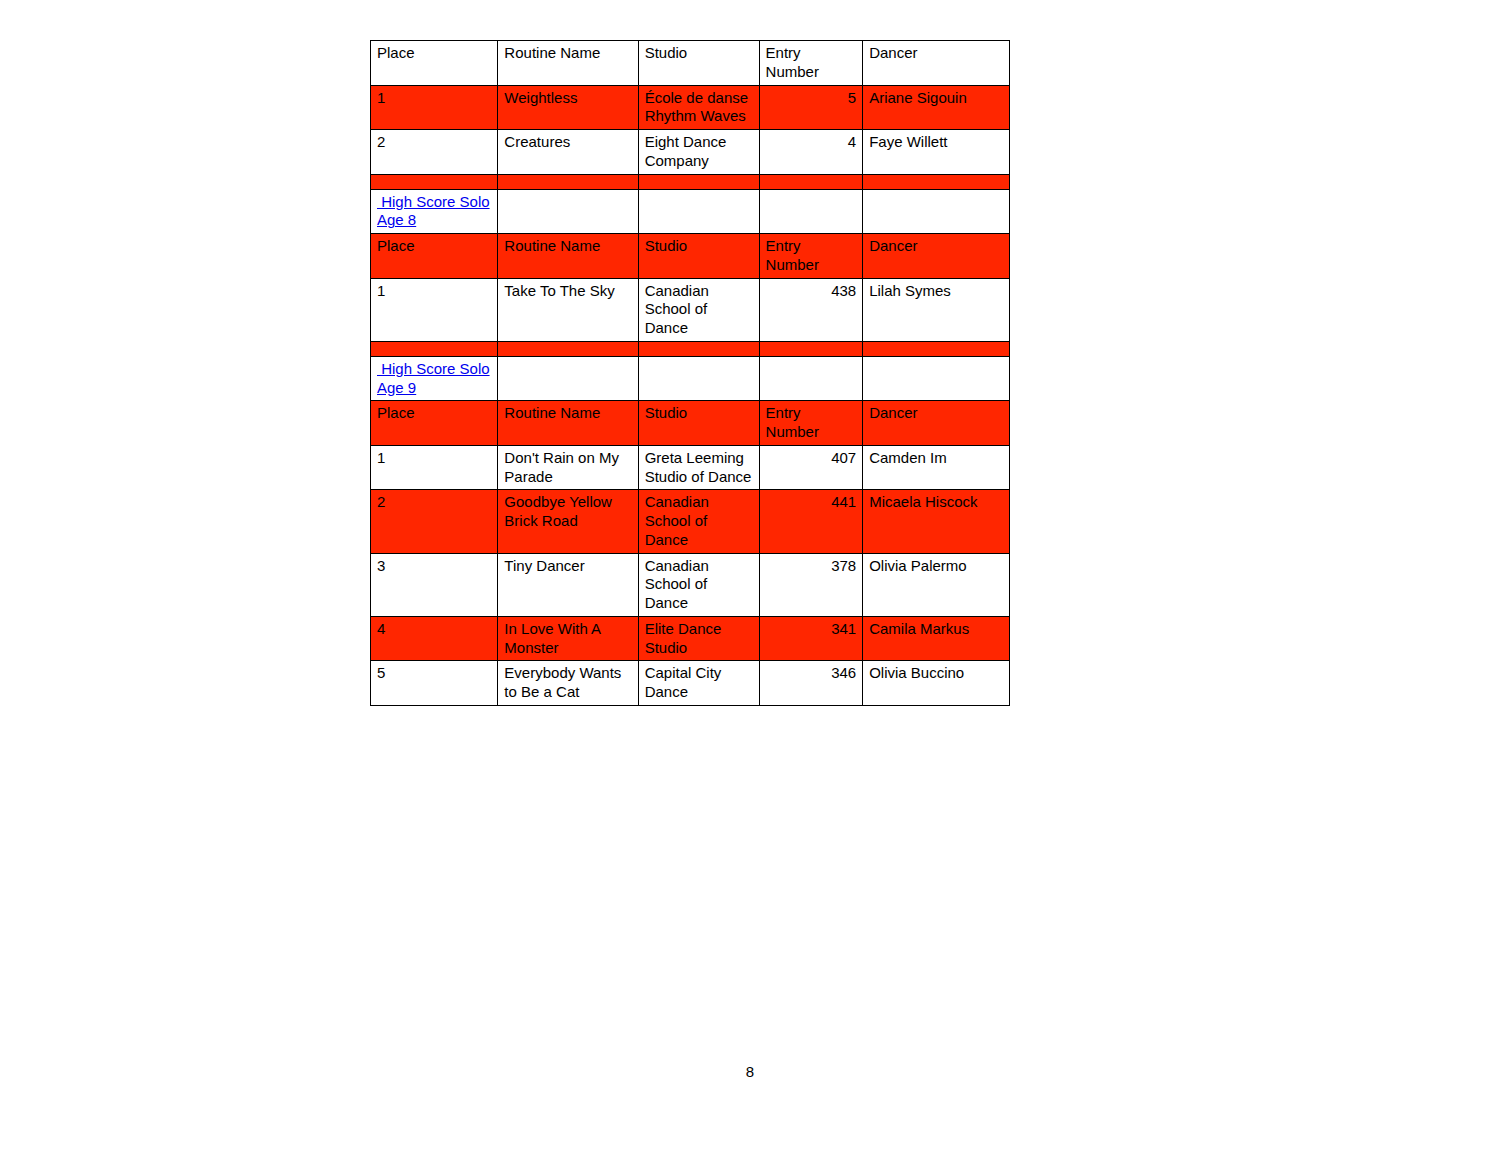| Place | Routine Name | Studio | Entry Number | Dancer |
| 1 | Weightless | École de danse Rhythm Waves | 5 | Ariane Sigouin |
| 2 | Creatures | Eight Dance Company | 4 | Faye Willett |
| High Score Solo Age 8 | | | | |
| Place | Routine Name | Studio | Entry Number | Dancer |
| 1 | Take To The Sky | Canadian School of Dance | 438 | Lilah Symes |
| High Score Solo Age 9 | | | | |
| Place | Routine Name | Studio | Entry Number | Dancer |
| 1 | Don't Rain on My Parade | Greta Leeming Studio of Dance | 407 | Camden Im |
| 2 | Goodbye Yellow Brick Road | Canadian School of Dance | 441 | Micaela Hiscock |
| 3 | Tiny Dancer | Canadian School of Dance | 378 | Olivia Palermo |
| 4 | In Love With A Monster | Elite Dance Studio | 341 | Camila Markus |
| 5 | Everybody Wants to Be a Cat | Capital City Dance | 346 | Olivia Buccino |
8